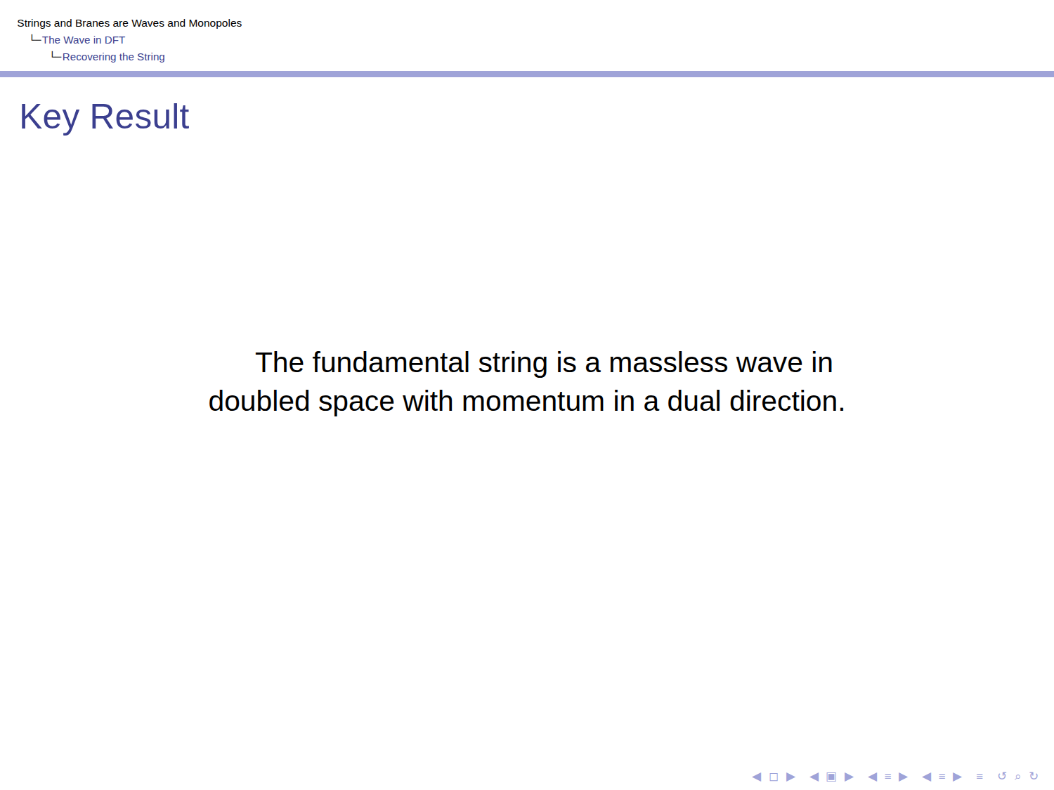Strings and Branes are Waves and Monopoles
└─The Wave in DFT
└─Recovering the String
Key Result
The fundamental string is a massless wave in doubled space with momentum in a dual direction.
◀ ◻ ▶ ◀ ▣ ▶ ◀ ≡ ▶ ◀ ≡ ▶ ≡ ↺ ⌕ ↻